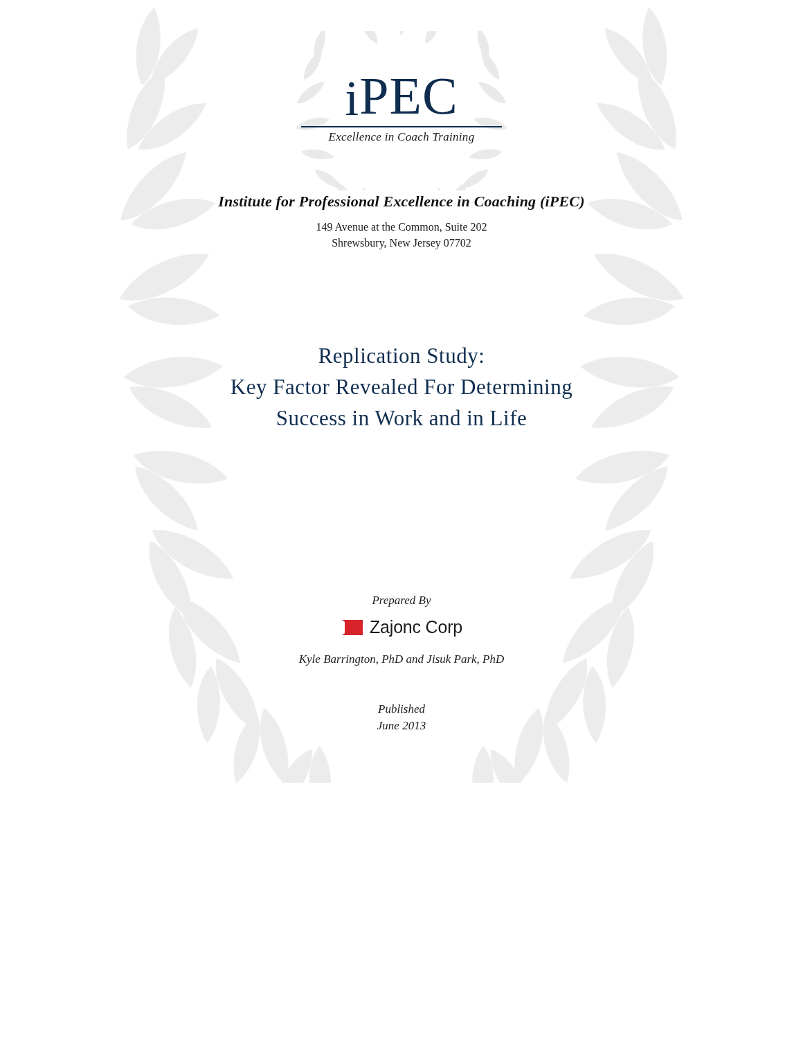i PEC
Excellence in Coach Training
Institute for Professional Excellence in Coaching (iPEC)
149 Avenue at the Common, Suite 202
Shrewsbury, New Jersey 07702
Replication Study: Key Factor Revealed For Determining Success in Work and in Life
Prepared By
Zajonc Corp
Kyle Barrington, PhD and Jisuk Park, PhD
Published
June 2013